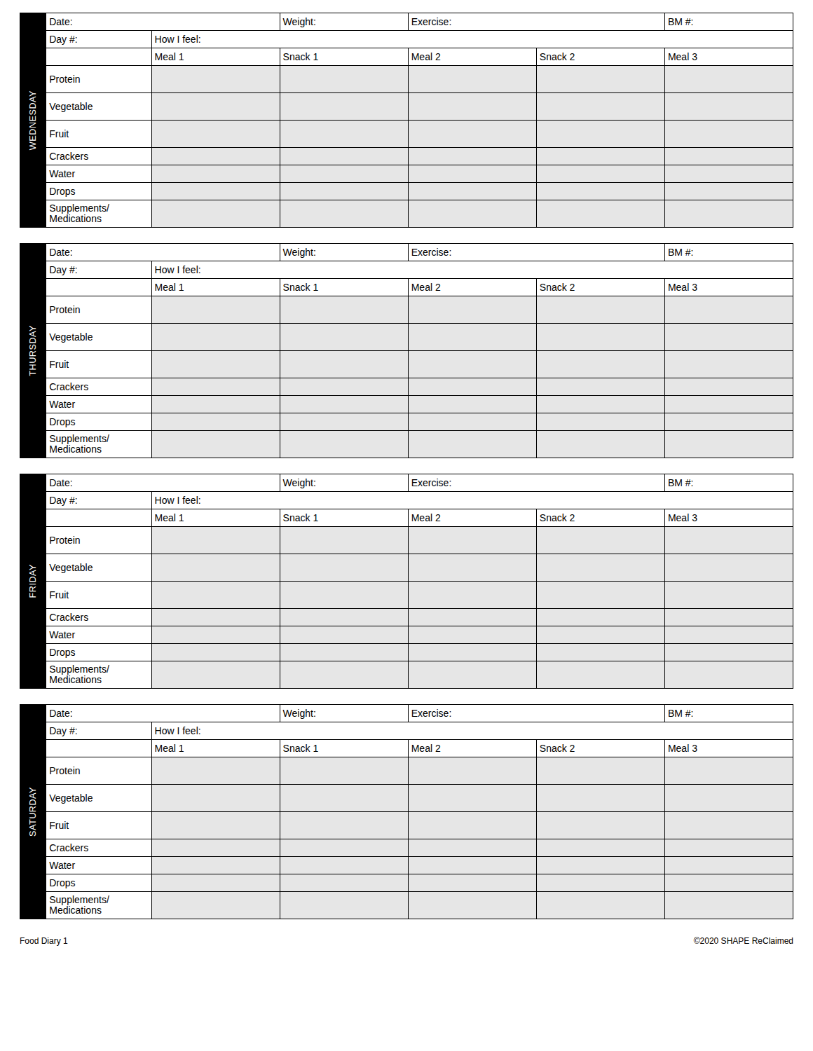| WEDNESDAY | Date: | Weight: | Exercise: | BM #: |
| Day #: | How I feel: |
| | Meal 1 | Snack 1 | Meal 2 | Snack 2 | Meal 3 |
| Protein | | | | | |
| Vegetable | | | | | |
| Fruit | | | | | |
| Crackers | | | | | |
| Water | | | | | |
| Drops | | | | | |
| Supplements/ Medications | | | | | |
| THURSDAY | Date: | Weight: | Exercise: | BM #: |
| Day #: | How I feel: |
| | Meal 1 | Snack 1 | Meal 2 | Snack 2 | Meal 3 |
| Protein | | | | | |
| Vegetable | | | | | |
| Fruit | | | | | |
| Crackers | | | | | |
| Water | | | | | |
| Drops | | | | | |
| Supplements/ Medications | | | | | |
| FRIDAY | Date: | Weight: | Exercise: | BM #: |
| Day #: | How I feel: |
| | Meal 1 | Snack 1 | Meal 2 | Snack 2 | Meal 3 |
| Protein | | | | | |
| Vegetable | | | | | |
| Fruit | | | | | |
| Crackers | | | | | |
| Water | | | | | |
| Drops | | | | | |
| Supplements/ Medications | | | | | |
| SATURDAY | Date: | Weight: | Exercise: | BM #: |
| Day #: | How I feel: |
| | Meal 1 | Snack 1 | Meal 2 | Snack 2 | Meal 3 |
| Protein | | | | | |
| Vegetable | | | | | |
| Fruit | | | | | |
| Crackers | | | | | |
| Water | | | | | |
| Drops | | | | | |
| Supplements/ Medications | | | | | |
Food Diary 1
©2020 SHAPE ReClaimed